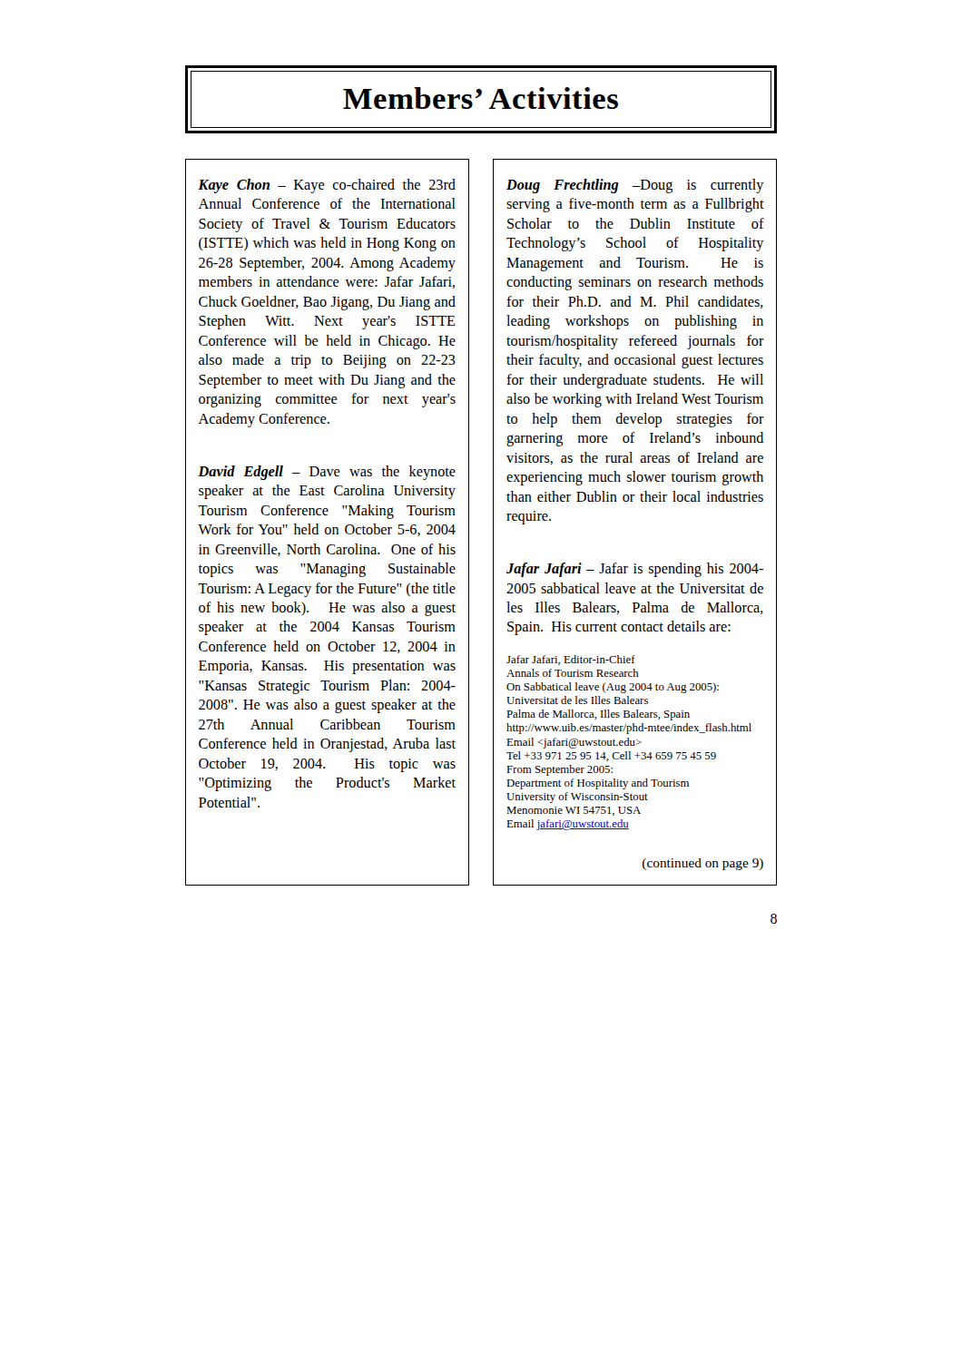Members’ Activities
Kaye Chon – Kaye co-chaired the 23rd Annual Conference of the International Society of Travel & Tourism Educators (ISTTE) which was held in Hong Kong on 26-28 September, 2004. Among Academy members in attendance were: Jafar Jafari, Chuck Goeldner, Bao Jigang, Du Jiang and Stephen Witt. Next year's ISTTE Conference will be held in Chicago. He also made a trip to Beijing on 22-23 September to meet with Du Jiang and the organizing committee for next year's Academy Conference.
David Edgell – Dave was the keynote speaker at the East Carolina University Tourism Conference "Making Tourism Work for You" held on October 5-6, 2004 in Greenville, North Carolina. One of his topics was "Managing Sustainable Tourism: A Legacy for the Future" (the title of his new book). He was also a guest speaker at the 2004 Kansas Tourism Conference held on October 12, 2004 in Emporia, Kansas. His presentation was "Kansas Strategic Tourism Plan: 2004-2008". He was also a guest speaker at the 27th Annual Caribbean Tourism Conference held in Oranjestad, Aruba last October 19, 2004. His topic was "Optimizing the Product's Market Potential".
Doug Frechtling –Doug is currently serving a five-month term as a Fullbright Scholar to the Dublin Institute of Technology’s School of Hospitality Management and Tourism. He is conducting seminars on research methods for their Ph.D. and M. Phil candidates, leading workshops on publishing in tourism/hospitality refereed journals for their faculty, and occasional guest lectures for their undergraduate students. He will also be working with Ireland West Tourism to help them develop strategies for garnering more of Ireland’s inbound visitors, as the rural areas of Ireland are experiencing much slower tourism growth than either Dublin or their local industries require.
Jafar Jafari – Jafar is spending his 2004-2005 sabbatical leave at the Universitat de les Illes Balears, Palma de Mallorca, Spain. His current contact details are:
Jafar Jafari, Editor-in-Chief
Annals of Tourism Research
On Sabbatical leave (Aug 2004 to Aug 2005):
Universitat de les Illes Balears
Palma de Mallorca, Illes Balears, Spain
http://www.uib.es/master/phd-mtee/index_flash.html
Email <jafari@uwstout.edu>
Tel +33 971 25 95 14, Cell +34 659 75 45 59
From September 2005:
Department of Hospitality and Tourism
University of Wisconsin-Stout
Menomonie WI 54751, USA
Email jafari@uwstout.edu
(continued on page 9)
8